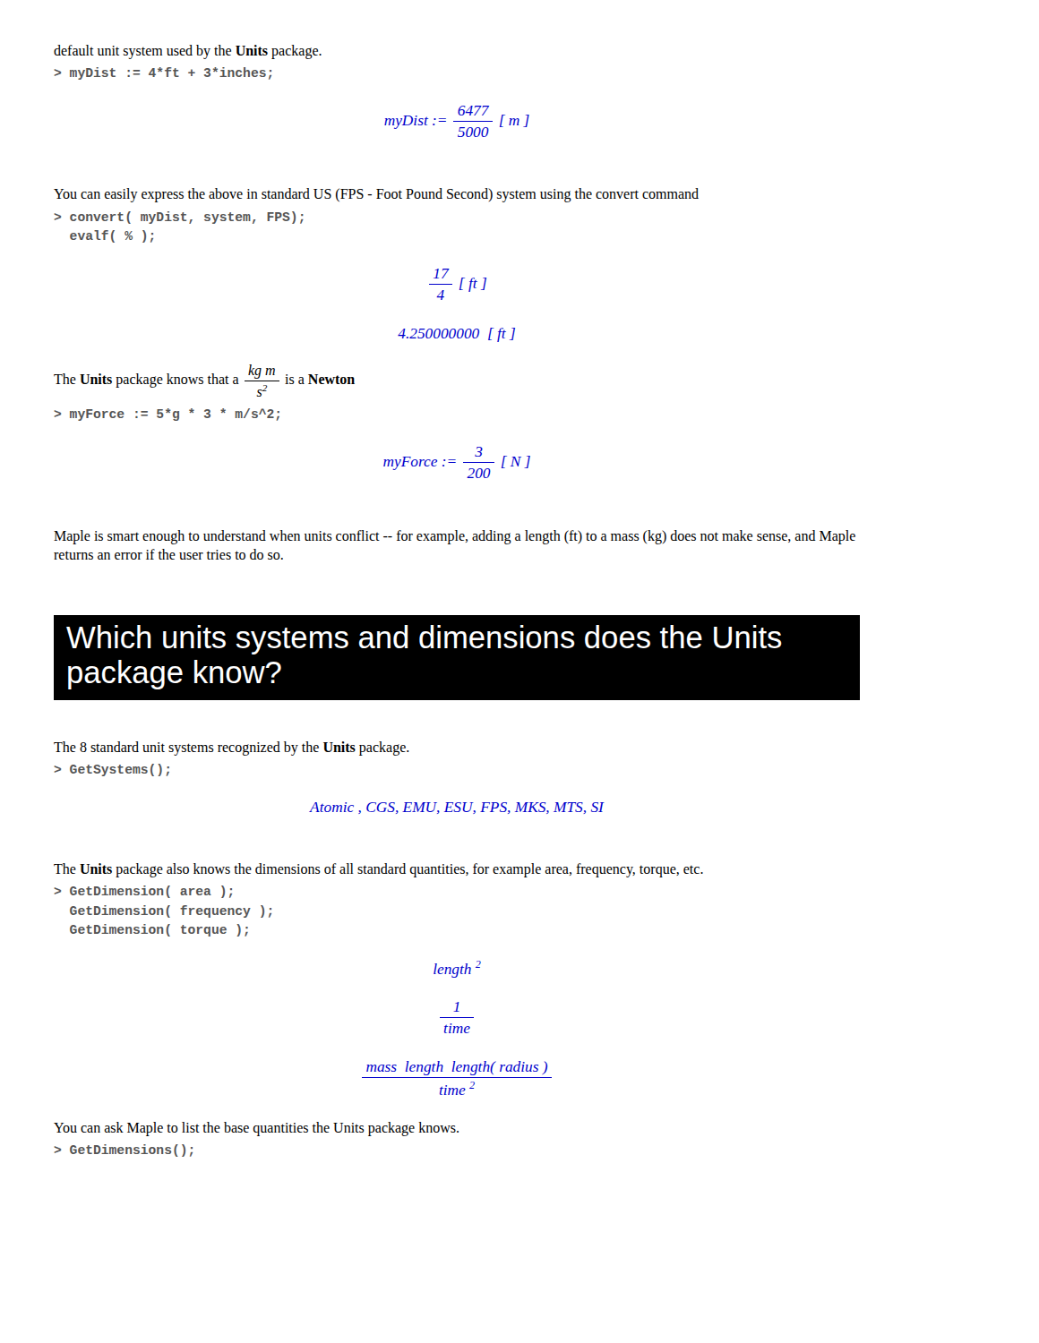default unit system used by the Units package.
> myDist := 4*ft + 3*inches;
myDist := 6477 5000 [ m ]
You can easily express the above in standard US (FPS - Foot Pound Second) system using the convert command
> convert( myDist, system, FPS);
evalf( % );
17 4 [ ft ]
4.250000000 [ ft ]
The Units package knows that a kg m s2 is a Newton
> myForce := 5*g * 3 * m/s^2;
myForce := 3 200 [ N ]
Maple is smart enough to understand when units conflict -- for example, adding a length (ft) to a mass (kg) does not make sense, and Maple returns an error if the user tries to do so.
Which units systems and dimensions does the Units package know?
The 8 standard unit systems recognized by the Units package.
> GetSystems();
Atomic , CGS, EMU, ESU, FPS, MKS, MTS, SI
The Units package also knows the dimensions of all standard quantities, for example area, frequency, torque, etc.
> GetDimension( area );
GetDimension( frequency );
GetDimension( torque );
length 2
1 time
mass length length( radius ) time 2
You can ask Maple to list the base quantities the Units package knows.
> GetDimensions();